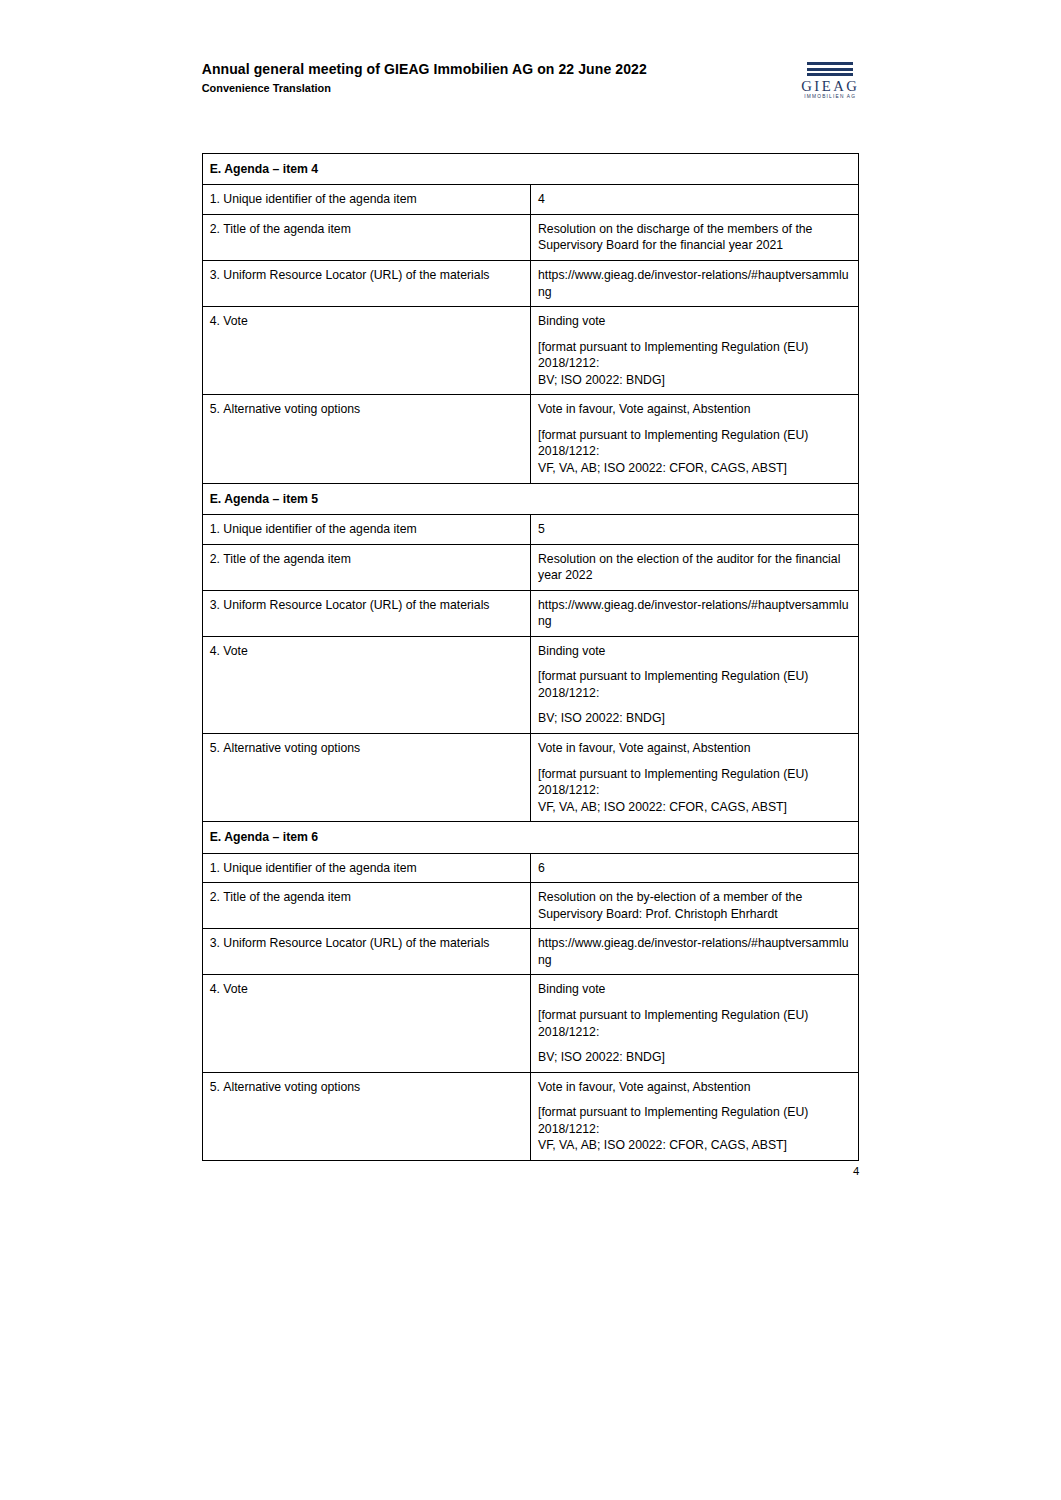Annual general meeting of GIEAG Immobilien AG on 22 June 2022
Convenience Translation
GIEAG
IMMOBILIEN AG
| E. Agenda – item 4 |
| 1. Unique identifier of the agenda item | 4 |
| 2. Title of the agenda item | Resolution on the discharge of the members of the Supervisory Board for the financial year 2021 |
| 3. Uniform Resource Locator (URL) of the materials | https://www.gieag.de/investor-relations/#hauptversammlung |
| 4. Vote | Binding vote [format pursuant to Implementing Regulation (EU) 2018/1212: BV; ISO 20022: BNDG] |
| 5. Alternative voting options | Vote in favour, Vote against, Abstention [format pursuant to Implementing Regulation (EU) 2018/1212: VF, VA, AB; ISO 20022: CFOR, CAGS, ABST] |
| E. Agenda – item 5 |
| 1. Unique identifier of the agenda item | 5 |
| 2. Title of the agenda item | Resolution on the election of the auditor for the financial year 2022 |
| 3. Uniform Resource Locator (URL) of the materials | https://www.gieag.de/investor-relations/#hauptversammlung |
| 4. Vote | Binding vote [format pursuant to Implementing Regulation (EU) 2018/1212: BV; ISO 20022: BNDG] |
| 5. Alternative voting options | Vote in favour, Vote against, Abstention [format pursuant to Implementing Regulation (EU) 2018/1212: VF, VA, AB; ISO 20022: CFOR, CAGS, ABST] |
| E. Agenda – item 6 |
| 1. Unique identifier of the agenda item | 6 |
| 2. Title of the agenda item | Resolution on the by-election of a member of the Supervisory Board: Prof. Christoph Ehrhardt |
| 3. Uniform Resource Locator (URL) of the materials | https://www.gieag.de/investor-relations/#hauptversammlung |
| 4. Vote | Binding vote [format pursuant to Implementing Regulation (EU) 2018/1212: BV; ISO 20022: BNDG] |
| 5. Alternative voting options | Vote in favour, Vote against, Abstention [format pursuant to Implementing Regulation (EU) 2018/1212: VF, VA, AB; ISO 20022: CFOR, CAGS, ABST] |
4